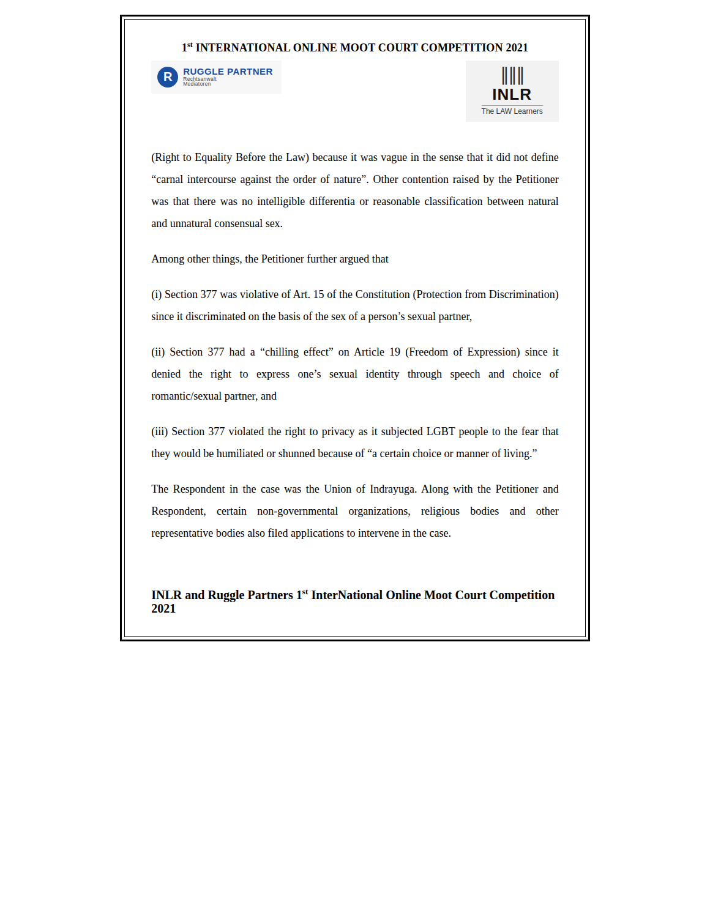1st INTERNATIONAL ONLINE MOOT COURT COMPETITION 2021
R
RUGGLE PARTNER
Rechtsanwalt
Mediatoren
∥∥∥
INLR
The LAW Learners
(Right to Equality Before the Law) because it was vague in the sense that it did not define “carnal intercourse against the order of nature”. Other contention raised by the Petitioner was that there was no intelligible differentia or reasonable classification between natural and unnatural consensual sex.
Among other things, the Petitioner further argued that
(i) Section 377 was violative of Art. 15 of the Constitution (Protection from Discrimination) since it discriminated on the basis of the sex of a person’s sexual partner,
(ii) Section 377 had a “chilling effect” on Article 19 (Freedom of Expression) since it denied the right to express one’s sexual identity through speech and choice of romantic/sexual partner, and
(iii) Section 377 violated the right to privacy as it subjected LGBT people to the fear that they would be humiliated or shunned because of “a certain choice or manner of living.”
The Respondent in the case was the Union of Indrayuga. Along with the Petitioner and Respondent, certain non-governmental organizations, religious bodies and other representative bodies also filed applications to intervene in the case.
INLR and Ruggle Partners 1st InterNational Online Moot Court Competition 2021